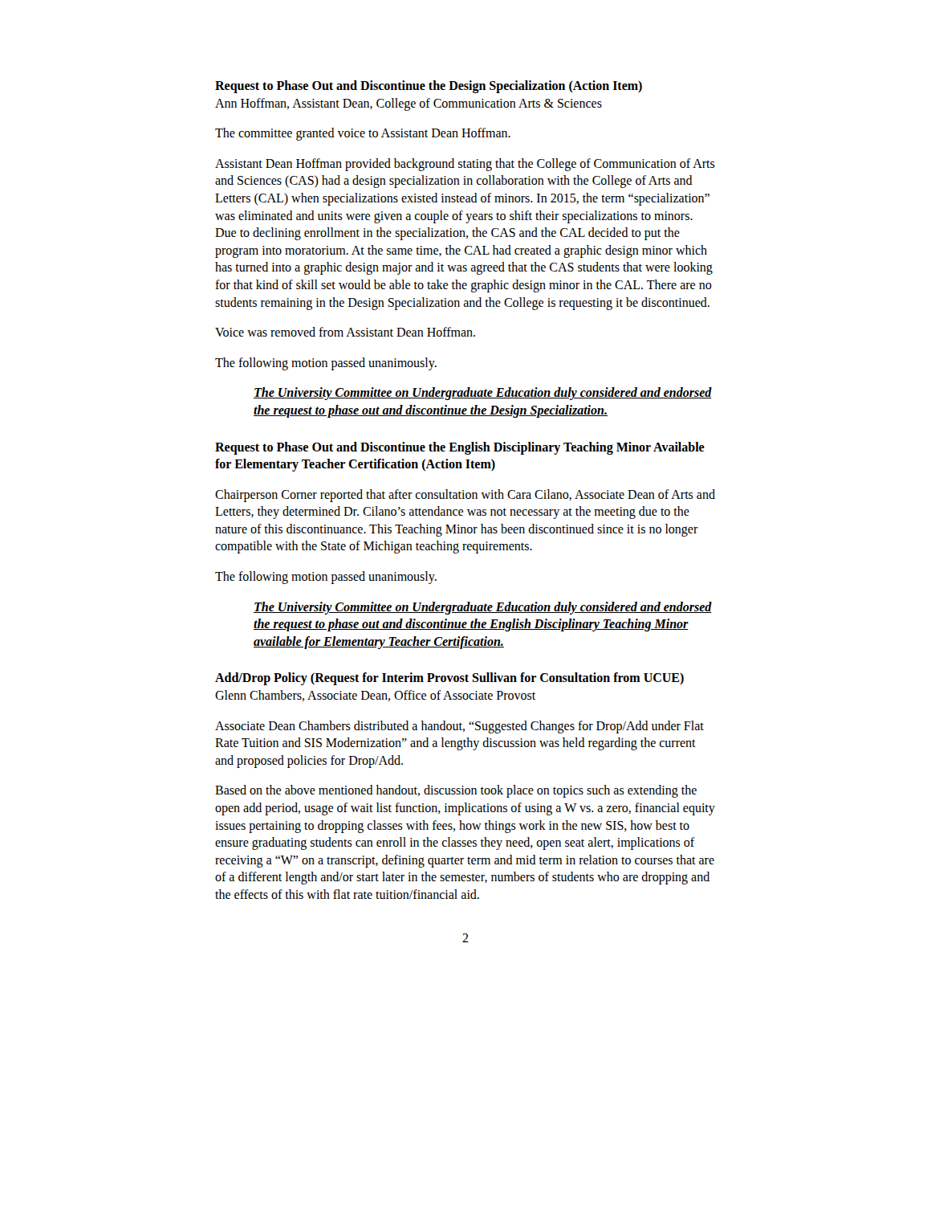Request to Phase Out and Discontinue the Design Specialization (Action Item)
Ann Hoffman, Assistant Dean, College of Communication Arts & Sciences
The committee granted voice to Assistant Dean Hoffman.
Assistant Dean Hoffman provided background stating that the College of Communication of Arts and Sciences (CAS) had a design specialization in collaboration with the College of Arts and Letters (CAL) when specializations existed instead of minors. In 2015, the term “specialization” was eliminated and units were given a couple of years to shift their specializations to minors. Due to declining enrollment in the specialization, the CAS and the CAL decided to put the program into moratorium. At the same time, the CAL had created a graphic design minor which has turned into a graphic design major and it was agreed that the CAS students that were looking for that kind of skill set would be able to take the graphic design minor in the CAL. There are no students remaining in the Design Specialization and the College is requesting it be discontinued.
Voice was removed from Assistant Dean Hoffman.
The following motion passed unanimously.
The University Committee on Undergraduate Education duly considered and endorsed the request to phase out and discontinue the Design Specialization.
Request to Phase Out and Discontinue the English Disciplinary Teaching Minor Available for Elementary Teacher Certification (Action Item)
Chairperson Corner reported that after consultation with Cara Cilano, Associate Dean of Arts and Letters, they determined Dr. Cilano’s attendance was not necessary at the meeting due to the nature of this discontinuance. This Teaching Minor has been discontinued since it is no longer compatible with the State of Michigan teaching requirements.
The following motion passed unanimously.
The University Committee on Undergraduate Education duly considered and endorsed the request to phase out and discontinue the English Disciplinary Teaching Minor available for Elementary Teacher Certification.
Add/Drop Policy (Request for Interim Provost Sullivan for Consultation from UCUE)
Glenn Chambers, Associate Dean, Office of Associate Provost
Associate Dean Chambers distributed a handout, “Suggested Changes for Drop/Add under Flat Rate Tuition and SIS Modernization” and a lengthy discussion was held regarding the current and proposed policies for Drop/Add.
Based on the above mentioned handout, discussion took place on topics such as extending the open add period, usage of wait list function, implications of using a W vs. a zero, financial equity issues pertaining to dropping classes with fees, how things work in the new SIS, how best to ensure graduating students can enroll in the classes they need, open seat alert, implications of receiving a “W” on a transcript, defining quarter term and mid term in relation to courses that are of a different length and/or start later in the semester, numbers of students who are dropping and the effects of this with flat rate tuition/financial aid.
2